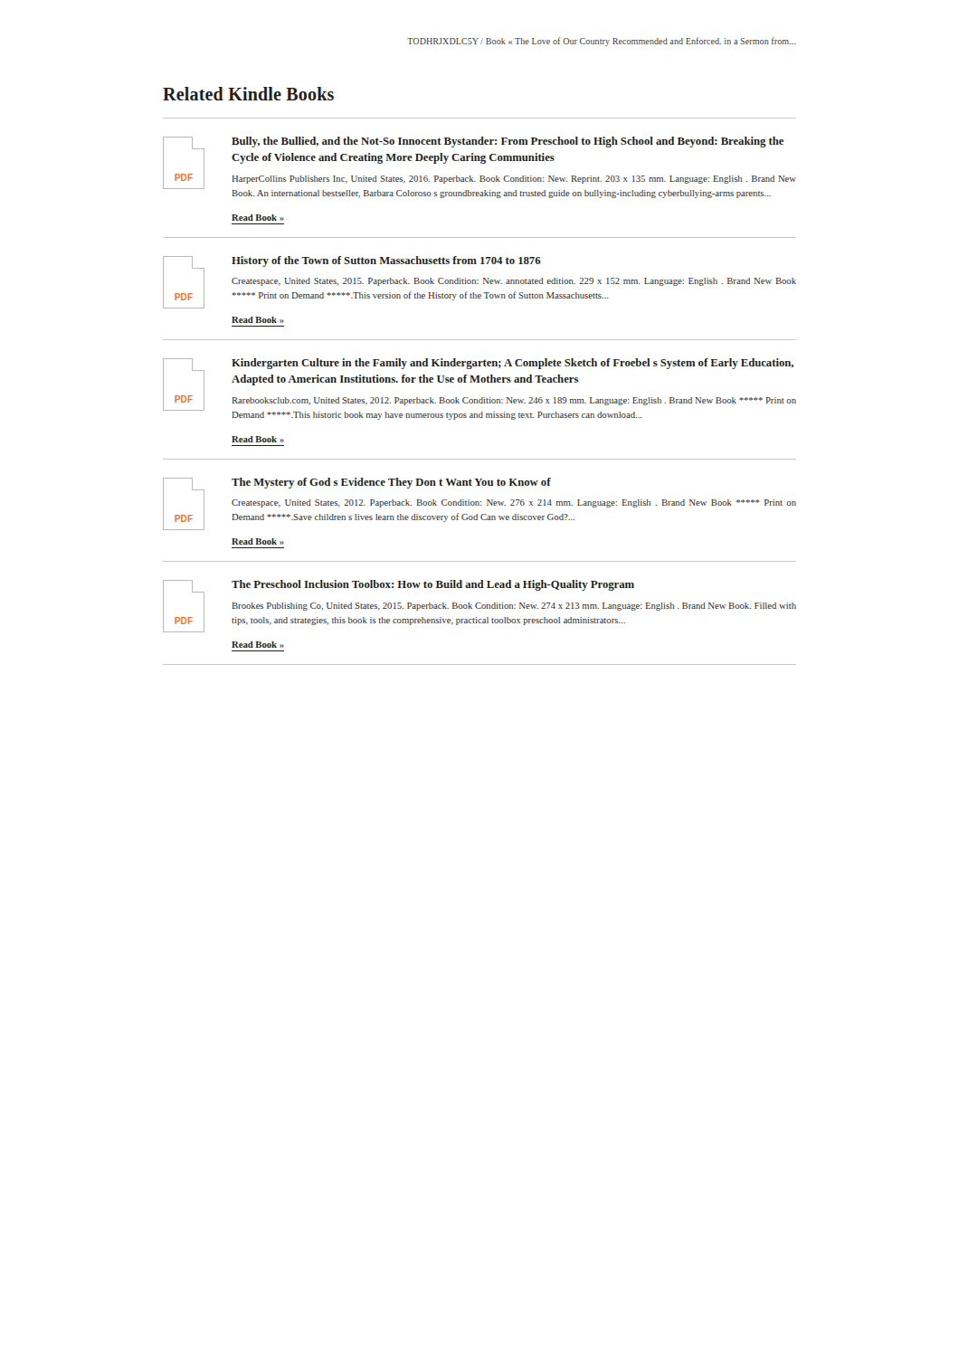TODHRJXDLC5Y / Book « The Love of Our Country Recommended and Enforced. in a Sermon from...
Related Kindle Books
PDF
Bully, the Bullied, and the Not-So Innocent Bystander: From Preschool to High School and Beyond: Breaking the Cycle of Violence and Creating More Deeply Caring Communities
HarperCollins Publishers Inc, United States, 2016. Paperback. Book Condition: New. Reprint. 203 x 135 mm. Language: English . Brand New Book. An international bestseller, Barbara Coloroso s groundbreaking and trusted guide on bullying-including cyberbullying-arms parents...
Read Book »
PDF
History of the Town of Sutton Massachusetts from 1704 to 1876
Createspace, United States, 2015. Paperback. Book Condition: New. annotated edition. 229 x 152 mm. Language: English . Brand New Book ***** Print on Demand *****.This version of the History of the Town of Sutton Massachusetts...
Read Book »
PDF
Kindergarten Culture in the Family and Kindergarten; A Complete Sketch of Froebel s System of Early Education, Adapted to American Institutions. for the Use of Mothers and Teachers
Rarebooksclub.com, United States, 2012. Paperback. Book Condition: New. 246 x 189 mm. Language: English . Brand New Book ***** Print on Demand *****.This historic book may have numerous typos and missing text. Purchasers can download...
Read Book »
PDF
The Mystery of God s Evidence They Don t Want You to Know of
Createspace, United States, 2012. Paperback. Book Condition: New. 276 x 214 mm. Language: English . Brand New Book ***** Print on Demand *****.Save children s lives learn the discovery of God Can we discover God?...
Read Book »
PDF
The Preschool Inclusion Toolbox: How to Build and Lead a High-Quality Program
Brookes Publishing Co, United States, 2015. Paperback. Book Condition: New. 274 x 213 mm. Language: English . Brand New Book. Filled with tips, tools, and strategies, this book is the comprehensive, practical toolbox preschool administrators...
Read Book »